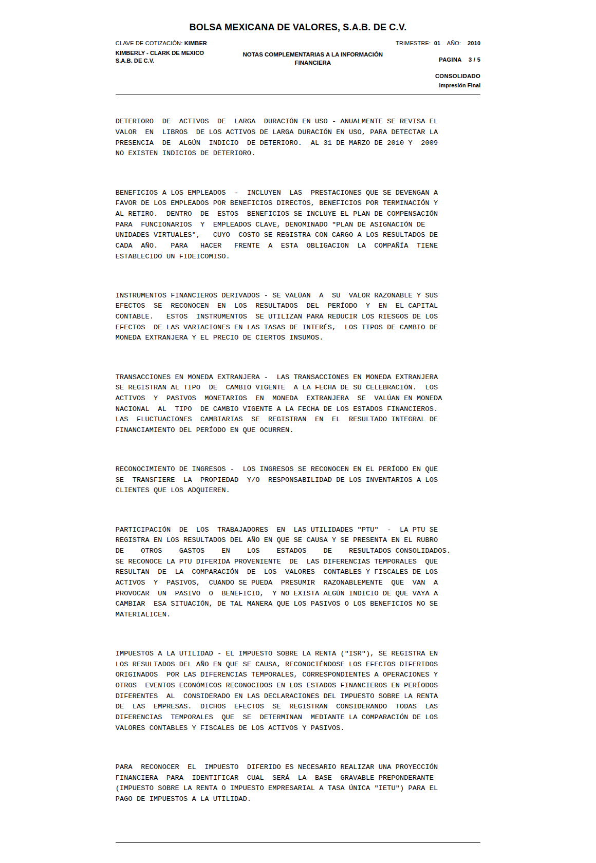BOLSA MEXICANA DE VALORES, S.A.B. DE C.V.
CLAVE DE COTIZACIÓN: KIMBER
TRIMESTRE: 01 AÑO: 2010
KIMBERLY - CLARK DE MEXICO
S.A.B. DE C.V.
NOTAS COMPLEMENTARIAS A LA INFORMACIÓN
FINANCIERA
PAGINA 3 / 5
CONSOLIDADO
Impresión Final
DETERIORO DE ACTIVOS DE LARGA DURACIÓN EN USO - ANUALMENTE SE REVISA EL VALOR EN LIBROS DE LOS ACTIVOS DE LARGA DURACIÓN EN USO, PARA DETECTAR LA PRESENCIA DE ALGÚN INDICIO DE DETERIORO. AL 31 DE MARZO DE 2010 Y 2009 NO EXISTEN INDICIOS DE DETERIORO.
BENEFICIOS A LOS EMPLEADOS - INCLUYEN LAS PRESTACIONES QUE SE DEVENGAN A FAVOR DE LOS EMPLEADOS POR BENEFICIOS DIRECTOS, BENEFICIOS POR TERMINACIÓN Y AL RETIRO. DENTRO DE ESTOS BENEFICIOS SE INCLUYE EL PLAN DE COMPENSACIÓN PARA FUNCIONARIOS Y EMPLEADOS CLAVE, DENOMINADO "PLAN DE ASIGNACIÓN DE UNIDADES VIRTUALES", CUYO COSTO SE REGISTRA CON CARGO A LOS RESULTADOS DE CADA AÑO. PARA HACER FRENTE A ESTA OBLIGACION LA COMPAÑÍA TIENE ESTABLECIDO UN FIDEICOMISO.
INSTRUMENTOS FINANCIEROS DERIVADOS - SE VALÚAN A SU VALOR RAZONABLE Y SUS EFECTOS SE RECONOCEN EN LOS RESULTADOS DEL PERÍODO Y EN EL CAPITAL CONTABLE. ESTOS INSTRUMENTOS SE UTILIZAN PARA REDUCIR LOS RIESGOS DE LOS EFECTOS DE LAS VARIACIONES EN LAS TASAS DE INTERÉS, LOS TIPOS DE CAMBIO DE MONEDA EXTRANJERA Y EL PRECIO DE CIERTOS INSUMOS.
TRANSACCIONES EN MONEDA EXTRANJERA - LAS TRANSACCIONES EN MONEDA EXTRANJERA SE REGISTRAN AL TIPO DE CAMBIO VIGENTE A LA FECHA DE SU CELEBRACIÓN. LOS ACTIVOS Y PASIVOS MONETARIOS EN MONEDA EXTRANJERA SE VALÚAN EN MONEDA NACIONAL AL TIPO DE CAMBIO VIGENTE A LA FECHA DE LOS ESTADOS FINANCIEROS. LAS FLUCTUACIONES CAMBIARIAS SE REGISTRAN EN EL RESULTADO INTEGRAL DE FINANCIAMIENTO DEL PERÍODO EN QUE OCURREN.
RECONOCIMIENTO DE INGRESOS - LOS INGRESOS SE RECONOCEN EN EL PERÍODO EN QUE SE TRANSFIERE LA PROPIEDAD Y/O RESPONSABILIDAD DE LOS INVENTARIOS A LOS CLIENTES QUE LOS ADQUIEREN.
PARTICIPACIÓN DE LOS TRABAJADORES EN LAS UTILIDADES "PTU" - LA PTU SE REGISTRA EN LOS RESULTADOS DEL AÑO EN QUE SE CAUSA Y SE PRESENTA EN EL RUBRO DE OTROS GASTOS EN LOS ESTADOS DE RESULTADOS CONSOLIDADOS. SE RECONOCE LA PTU DIFERIDA PROVENIENTE DE LAS DIFERENCIAS TEMPORALES QUE RESULTAN DE LA COMPARACIÓN DE LOS VALORES CONTABLES Y FISCALES DE LOS ACTIVOS Y PASIVOS, CUANDO SE PUEDA PRESUMIR RAZONABLEMENTE QUE VAN A PROVOCAR UN PASIVO O BENEFICIO, Y NO EXISTA ALGÚN INDICIO DE QUE VAYA A CAMBIAR ESA SITUACIÓN, DE TAL MANERA QUE LOS PASIVOS O LOS BENEFICIOS NO SE MATERIALICEN.
IMPUESTOS A LA UTILIDAD - EL IMPUESTO SOBRE LA RENTA ("ISR"), SE REGISTRA EN LOS RESULTADOS DEL AÑO EN QUE SE CAUSA, RECONOCIÉNDOSE LOS EFECTOS DIFERIDOS ORIGINADOS POR LAS DIFERENCIAS TEMPORALES, CORRESPONDIENTES A OPERACIONES Y OTROS EVENTOS ECONÓMICOS RECONOCIDOS EN LOS ESTADOS FINANCIEROS EN PERÍODOS DIFERENTES AL CONSIDERADO EN LAS DECLARACIONES DEL IMPUESTO SOBRE LA RENTA DE LAS EMPRESAS. DICHOS EFECTOS SE REGISTRAN CONSIDERANDO TODAS LAS DIFERENCIAS TEMPORALES QUE SE DETERMINAN MEDIANTE LA COMPARACIÓN DE LOS VALORES CONTABLES Y FISCALES DE LOS ACTIVOS Y PASIVOS.
PARA RECONOCER EL IMPUESTO DIFERIDO ES NECESARIO REALIZAR UNA PROYECCIÓN FINANCIERA PARA IDENTIFICAR CUAL SERÁ LA BASE GRAVABLE PREPONDERANTE (IMPUESTO SOBRE LA RENTA O IMPUESTO EMPRESARIAL A TASA ÚNICA "IETU") PARA EL PAGO DE IMPUESTOS A LA UTILIDAD.